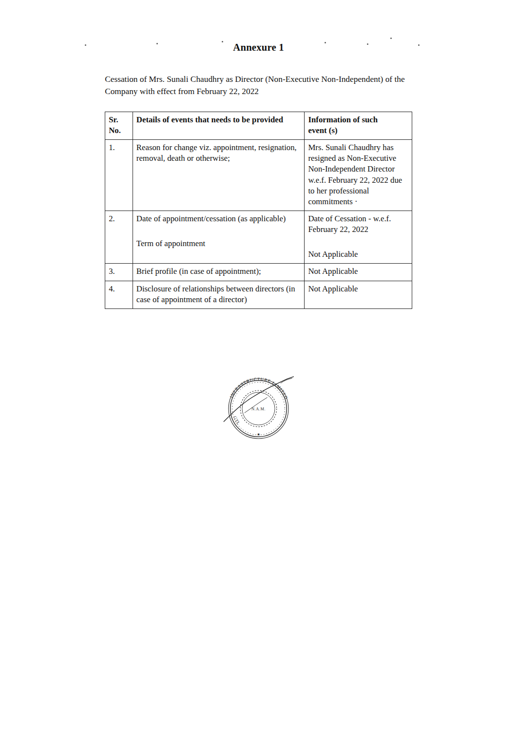Annexure 1
Cessation of Mrs. Sunali Chaudhry as Director (Non-Executive Non-Independent) of the Company with effect from February 22, 2022
| Sr. No. | Details of events that needs to be provided | Information of such event (s) |
| --- | --- | --- |
| 1. | Reason for change viz. appointment, resignation, removal, death or otherwise; | Mrs. Sunali Chaudhry has resigned as Non-Executive Non-Independent Director w.e.f. February 22, 2022 due to her professional commitments · |
| 2. | Date of appointment/cessation (as applicable) Term of appointment | Date of Cessation - w.e.f. February 22, 2022 Not Applicable |
| 3. | Brief profile (in case of appointment); | Not Applicable |
| 4. | Disclosure of relationships between directors (in case of appointment of a director) | Not Applicable |
INFRASTRUCTURE LIMITED GTL N.A.M. ★